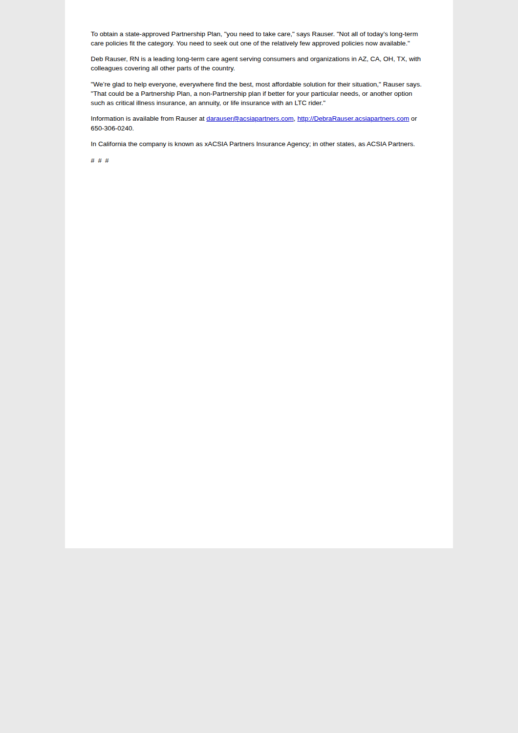To obtain a state-approved Partnership Plan, "you need to take care," says Rauser. "Not all of today’s long-term care policies fit the category. You need to seek out one of the relatively few approved policies now available."
Deb Rauser, RN is a leading long-term care agent serving consumers and organizations in AZ, CA, OH, TX, with colleagues covering all other parts of the country.
"We’re glad to help everyone, everywhere find the best, most affordable solution for their situation," Rauser says. "That could be a Partnership Plan, a non-Partnership plan if better for your particular needs, or another option such as critical illness insurance, an annuity, or life insurance with an LTC rider."
Information is available from Rauser at darauser@acsiapartners.com, http://DebraRauser.acsiapartners.com or 650-306-0240.
In California the company is known as xACSIA Partners Insurance Agency; in other states, as ACSIA Partners.
# # #